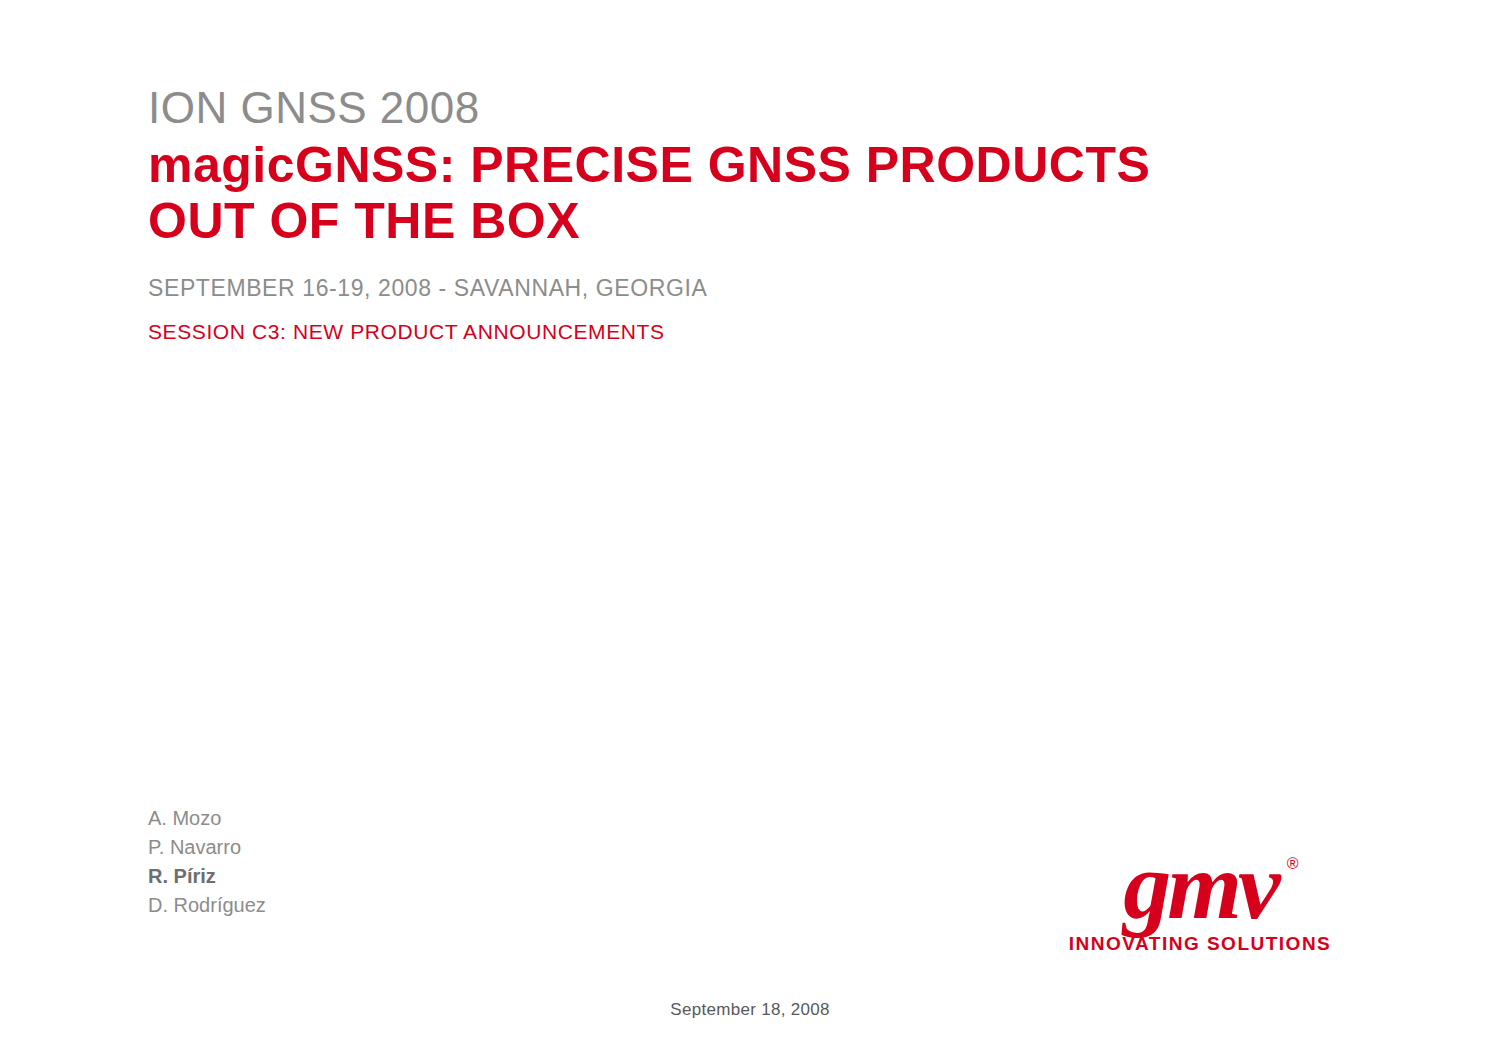ION GNSS 2008
magicGNSS: PRECISE GNSS PRODUCTS OUT OF THE BOX
SEPTEMBER 16-19, 2008 - SAVANNAH, GEORGIA
SESSION C3: NEW PRODUCT ANNOUNCEMENTS
A. Mozo
P. Navarro
R. Píriz
D. Rodríguez
gmv®
INNOVATING SOLUTIONS
September 18, 2008